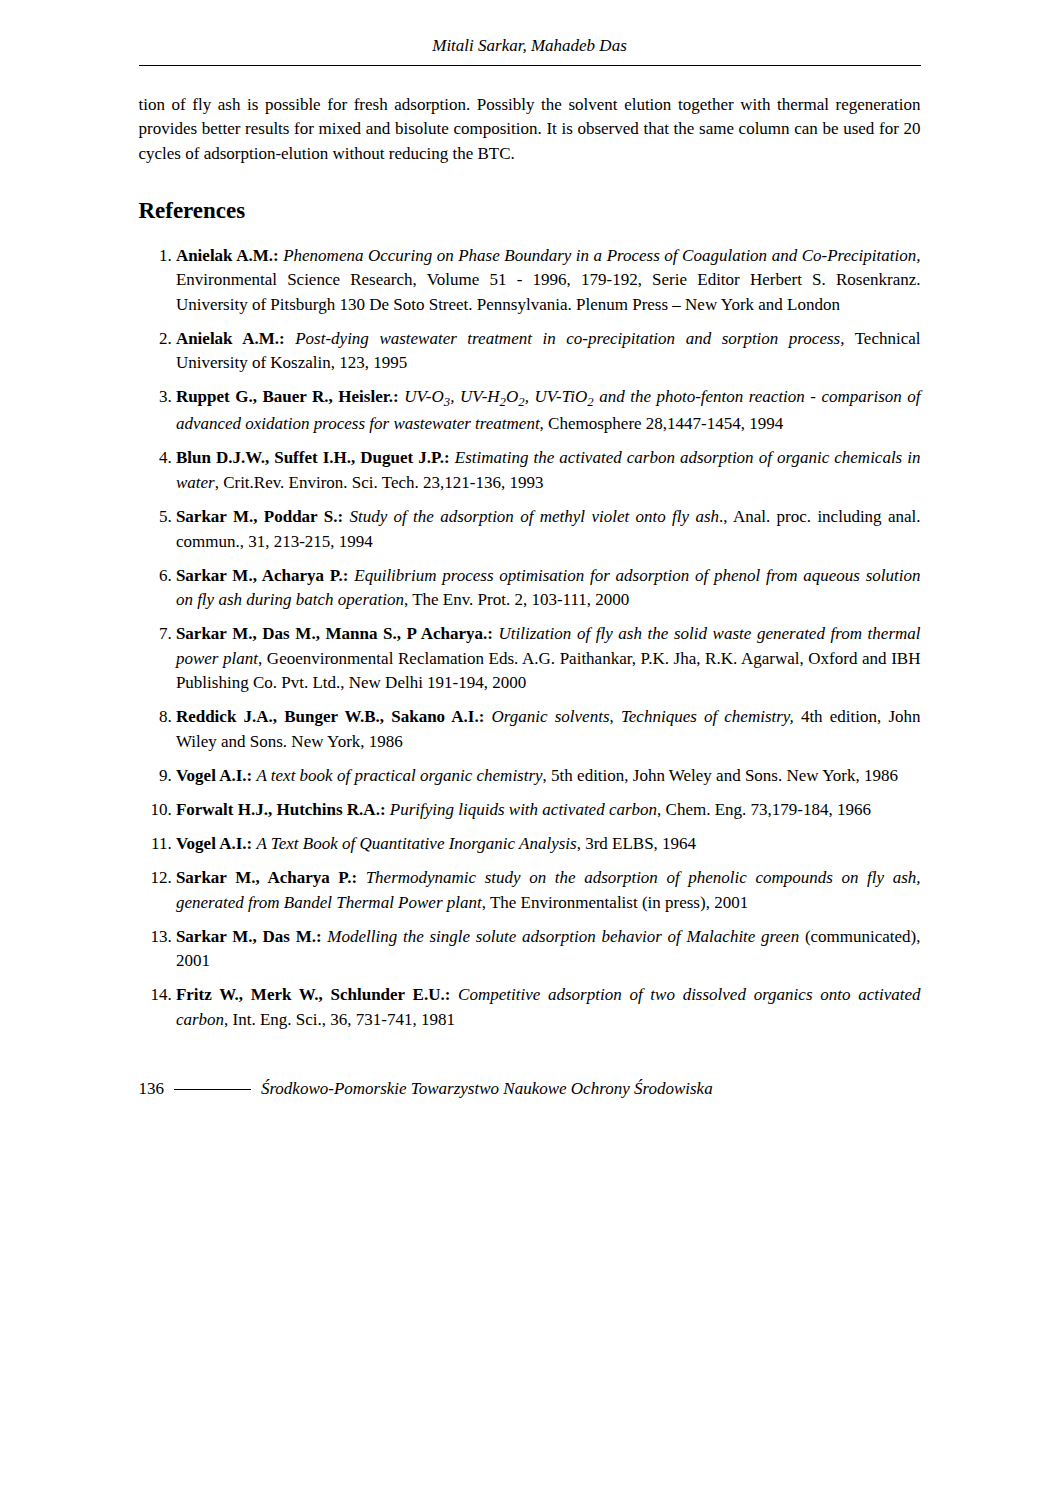Mitali Sarkar, Mahadeb Das
tion of fly ash is possible for fresh adsorption. Possibly the solvent elution together with thermal regeneration provides better results for mixed and bisolute composition. It is observed that the same column can be used for 20 cycles of adsorption-elution without reducing the BTC.
References
Anielak A.M.: Phenomena Occuring on Phase Boundary in a Process of Coagulation and Co-Precipitation, Environmental Science Research, Volume 51 - 1996, 179-192, Serie Editor Herbert S. Rosenkranz. University of Pitsburgh 130 De Soto Street. Pennsylvania. Plenum Press – New York and London
Anielak A.M.: Post-dying wastewater treatment in co-precipitation and sorption process, Technical University of Koszalin, 123, 1995
Ruppet G., Bauer R., Heisler.: UV-O3, UV-H2O2, UV-TiO2 and the photo-fenton reaction - comparison of advanced oxidation process for wastewater treatment, Chemosphere 28,1447-1454, 1994
Blun D.J.W., Suffet I.H., Duguet J.P.: Estimating the activated carbon adsorption of organic chemicals in water, Crit.Rev. Environ. Sci. Tech. 23,121-136, 1993
Sarkar M., Poddar S.: Study of the adsorption of methyl violet onto fly ash., Anal. proc. including anal. commun., 31, 213-215, 1994
Sarkar M., Acharya P.: Equilibrium process optimisation for adsorption of phenol from aqueous solution on fly ash during batch operation, The Env. Prot. 2, 103-111, 2000
Sarkar M., Das M., Manna S., P Acharya.: Utilization of fly ash the solid waste generated from thermal power plant, Geoenvironmental Reclamation Eds. A.G. Paithankar, P.K. Jha, R.K. Agarwal, Oxford and IBH Publishing Co. Pvt. Ltd., New Delhi 191-194, 2000
Reddick J.A., Bunger W.B., Sakano A.I.: Organic solvents, Techniques of chemistry, 4th edition, John Wiley and Sons. New York, 1986
Vogel A.I.: A text book of practical organic chemistry, 5th edition, John Weley and Sons. New York, 1986
Forwalt H.J., Hutchins R.A.: Purifying liquids with activated carbon, Chem. Eng. 73,179-184, 1966
Vogel A.I.: A Text Book of Quantitative Inorganic Analysis, 3rd ELBS, 1964
Sarkar M., Acharya P.: Thermodynamic study on the adsorption of phenolic compounds on fly ash, generated from Bandel Thermal Power plant, The Environmentalist (in press), 2001
Sarkar M., Das M.: Modelling the single solute adsorption behavior of Malachite green (communicated), 2001
Fritz W., Merk W., Schlunder E.U.: Competitive adsorption of two dissolved organics onto activated carbon, Int. Eng. Sci., 36, 731-741, 1981
136 Środkowo-Pomorskie Towarzystwo Naukowe Ochrony Środowiska